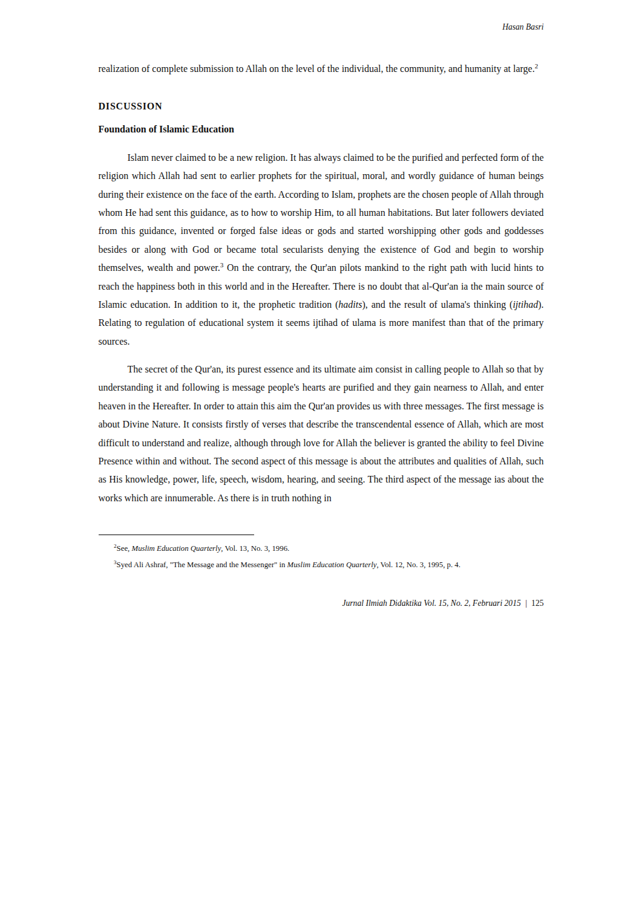Hasan Basri
realization of complete submission to Allah on the level of the individual, the community, and humanity at large.2
Discussion
Foundation of Islamic Education
Islam never claimed to be a new religion. It has always claimed to be the purified and perfected form of the religion which Allah had sent to earlier prophets for the spiritual, moral, and wordly guidance of human beings during their existence on the face of the earth. According to Islam, prophets are the chosen people of Allah through whom He had sent this guidance, as to how to worship Him, to all human habitations. But later followers deviated from this guidance, invented or forged false ideas or gods and started worshipping other gods and goddesses besides or along with God or became total secularists denying the existence of God and begin to worship themselves, wealth and power.3 On the contrary, the Qur'an pilots mankind to the right path with lucid hints to reach the happiness both in this world and in the Hereafter. There is no doubt that al-Qur'an ia the main source of Islamic education. In addition to it, the prophetic tradition (hadits), and the result of ulama's thinking (ijtihad). Relating to regulation of educational system it seems ijtihad of ulama is more manifest than that of the primary sources.
The secret of the Qur'an, its purest essence and its ultimate aim consist in calling people to Allah so that by understanding it and following is message people's hearts are purified and they gain nearness to Allah, and enter heaven in the Hereafter. In order to attain this aim the Qur'an provides us with three messages. The first message is about Divine Nature. It consists firstly of verses that describe the transcendental essence of Allah, which are most difficult to understand and realize, although through love for Allah the believer is granted the ability to feel Divine Presence within and without. The second aspect of this message is about the attributes and qualities of Allah, such as His knowledge, power, life, speech, wisdom, hearing, and seeing. The third aspect of the message ias about the works which are innumerable. As there is in truth nothing in
2See, Muslim Education Quarterly, Vol. 13, No. 3, 1996.
3Syed Ali Ashraf, "The Message and the Messenger" in Muslim Education Quarterly, Vol. 12, No. 3, 1995, p. 4.
Jurnal Ilmiah Didaktika Vol. 15, No. 2, Februari 2015 | 125